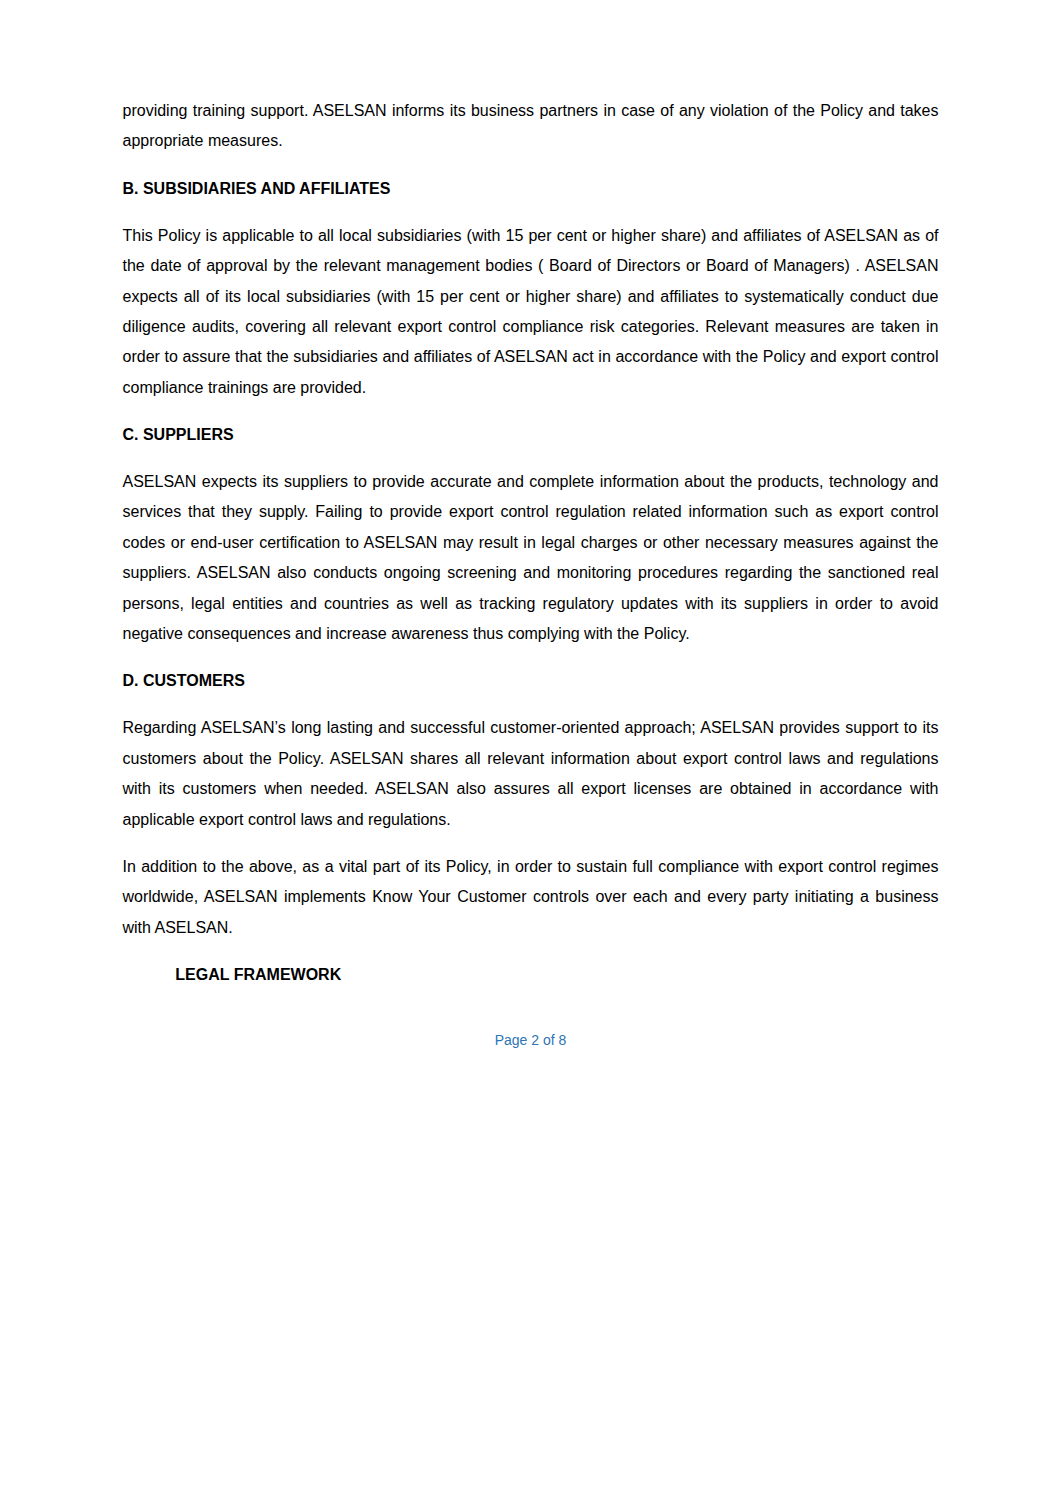providing training support. ASELSAN informs its business partners in case of any violation of the Policy and takes appropriate measures.
B. SUBSIDIARIES AND AFFILIATES
This Policy is applicable to all local subsidiaries (with 15 per cent or higher share) and affiliates of ASELSAN as of the date of approval by the relevant management bodies ( Board of Directors or Board of Managers) . ASELSAN expects all of its local subsidiaries (with 15 per cent or higher share) and affiliates to systematically conduct due diligence audits, covering all relevant export control compliance risk categories. Relevant measures are taken in order to assure that the subsidiaries and affiliates of ASELSAN act in accordance with the Policy and export control compliance trainings are provided.
C. SUPPLIERS
ASELSAN expects its suppliers to provide accurate and complete information about the products, technology and services that they supply. Failing to provide export control regulation related information such as export control codes or end-user certification to ASELSAN may result in legal charges or other necessary measures against the suppliers. ASELSAN also conducts ongoing screening and monitoring procedures regarding the sanctioned real persons, legal entities and countries as well as tracking regulatory updates with its suppliers in order to avoid negative consequences and increase awareness thus complying with the Policy.
D. CUSTOMERS
Regarding ASELSAN’s long lasting and successful customer-oriented approach; ASELSAN provides support to its customers about the Policy. ASELSAN shares all relevant information about export control laws and regulations with its customers when needed. ASELSAN also assures all export licenses are obtained in accordance with applicable export control laws and regulations.
In addition to the above, as a vital part of its Policy, in order to sustain full compliance with export control regimes worldwide, ASELSAN implements Know Your Customer controls over each and every party initiating a business with ASELSAN.
LEGAL FRAMEWORK
Page 2 of 8